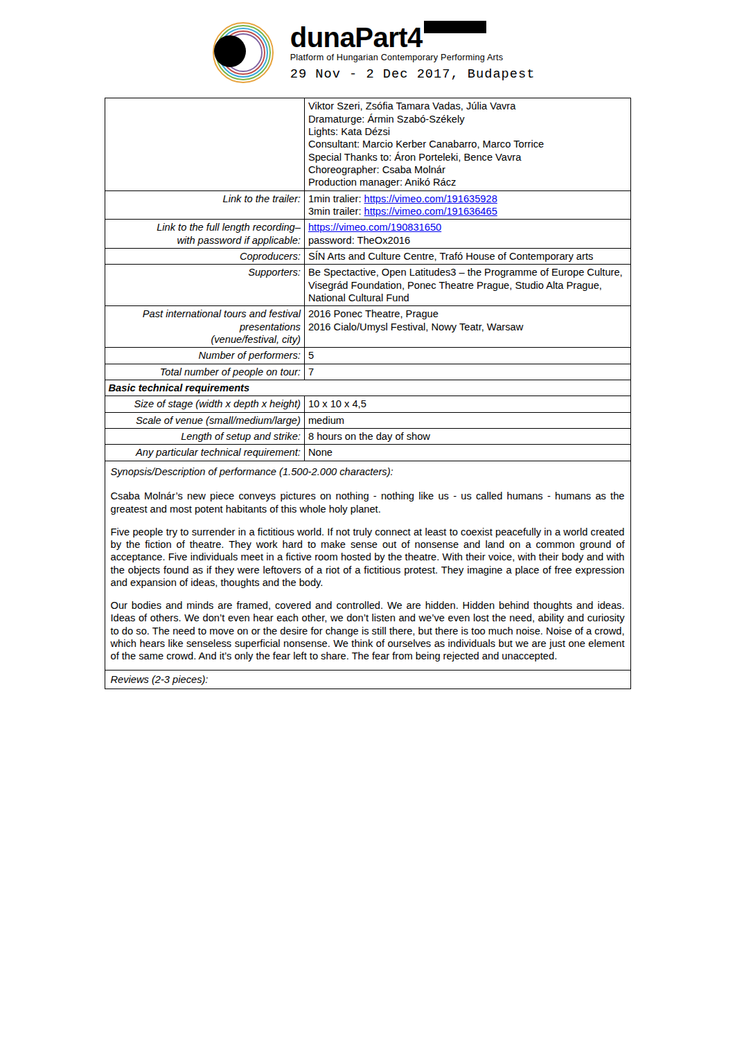dunaPart4
Platform of Hungarian Contemporary Performing Arts
29 Nov - 2 Dec 2017, Budapest
| | Viktor Szeri, Zsófia Tamara Vadas, Júlia Vavra Dramaturge: Ármin Szabó-Székely Lights: Kata Dézsi Consultant: Marcio Kerber Canabarro, Marco Torrice Special Thanks to: Áron Porteleki, Bence Vavra Choreographer: Csaba Molnár Production manager: Anikó Rácz |
| Link to the trailer: | 1min tralier: https://vimeo.com/191635928 3min trailer: https://vimeo.com/191636465 |
| Link to the full length recording– with password if applicable: | https://vimeo.com/190831650 password: TheOx2016 |
| Coproducers: | SÍN Arts and Culture Centre, Trafó House of Contemporary arts |
| Supporters: | Be Spectactive, Open Latitudes3 – the Programme of Europe Culture, Visegrád Foundation, Ponec Theatre Prague, Studio Alta Prague, National Cultural Fund |
| Past international tours and festival presentations (venue/festival, city) | 2016 Ponec Theatre, Prague 2016 Cialo/Umysl Festival, Nowy Teatr, Warsaw |
| Number of performers: | 5 |
| Total number of people on tour: | 7 |
| Basic technical requirements |
| Size of stage (width x depth x height) | 10 x 10 x 4,5 |
| Scale of venue (small/medium/large) | medium |
| Length of setup and strike: | 8 hours on the day of show |
| Any particular technical requirement: | None |
Synopsis/Description of performance (1.500-2.000 characters):
Csaba Molnár’s new piece conveys pictures on nothing - nothing like us - us called humans - humans as the greatest and most potent habitants of this whole holy planet.
Five people try to surrender in a fictitious world. If not truly connect at least to coexist peacefully in a world created by the fiction of theatre. They work hard to make sense out of nonsense and land on a common ground of acceptance. Five individuals meet in a fictive room hosted by the theatre. With their voice, with their body and with the objects found as if they were leftovers of a riot of a fictitious protest. They imagine a place of free expression and expansion of ideas, thoughts and the body.
Our bodies and minds are framed, covered and controlled. We are hidden. Hidden behind thoughts and ideas. Ideas of others. We don’t even hear each other, we don’t listen and we’ve even lost the need, ability and curiosity to do so. The need to move on or the desire for change is still there, but there is too much noise. Noise of a crowd, which hears like senseless superficial nonsense. We think of ourselves as individuals but we are just one element of the same crowd. And it’s only the fear left to share. The fear from being rejected and unaccepted.
Reviews (2-3 pieces):